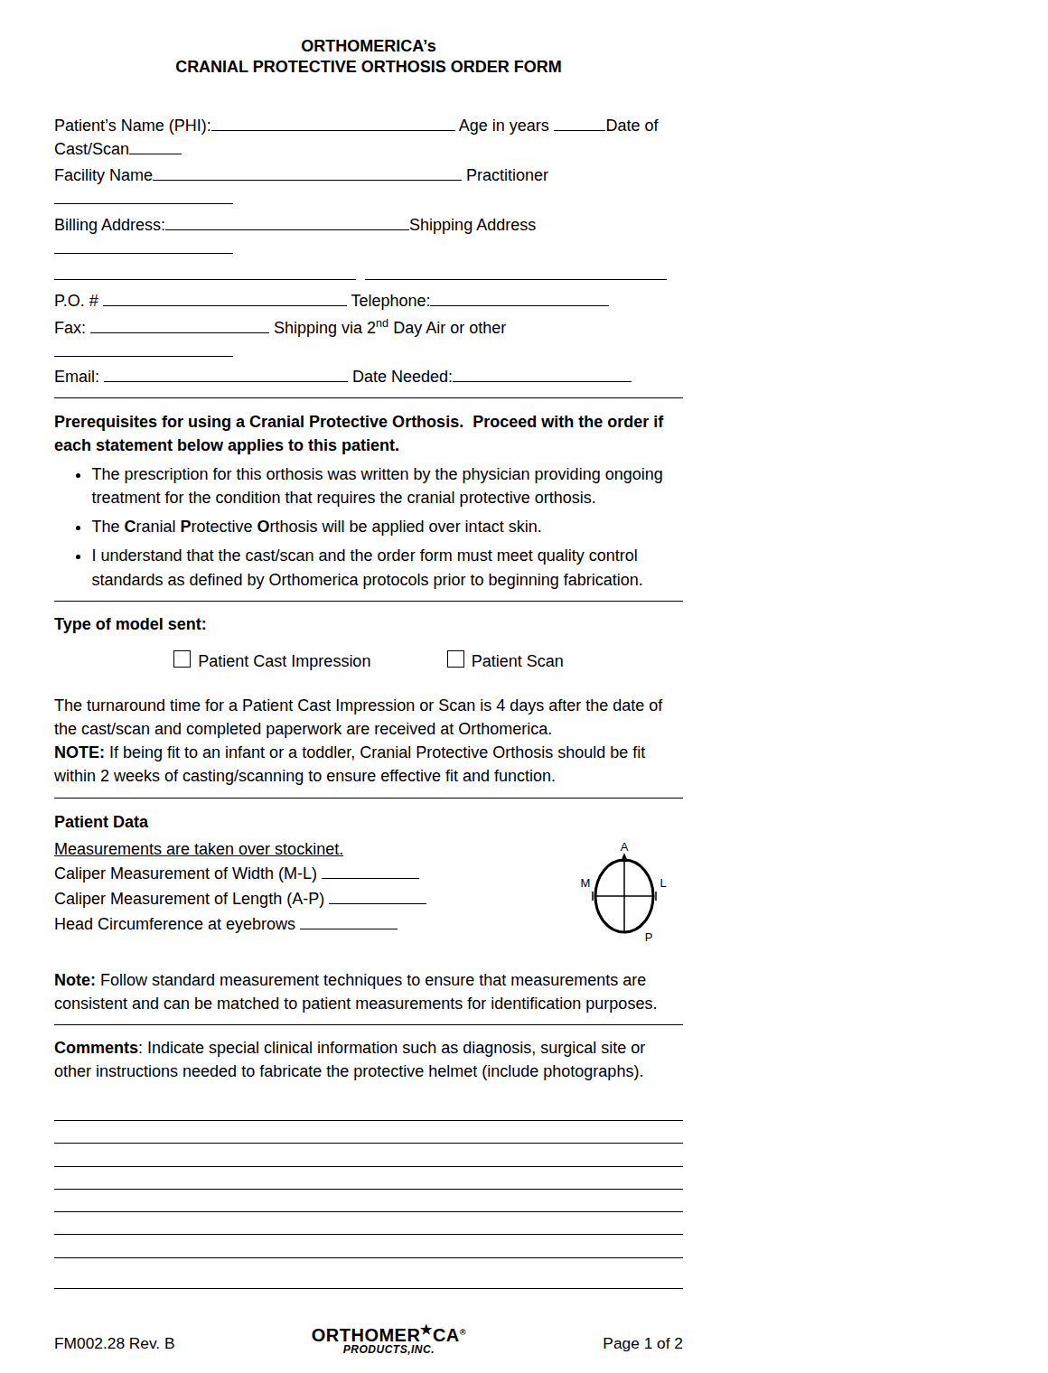ORTHOMERICA’s
CRANIAL PROTECTIVE ORTHOSIS ORDER FORM
Patient’s Name (PHI): Age in years Date of Cast/Scan
Facility Name Practitioner
Billing Address: Shipping Address
P.O. # Telephone:
Fax: Shipping via 2nd Day Air or other
Email: Date Needed:
Prerequisites for using a Cranial Protective Orthosis. Proceed with the order if each statement below applies to this patient.
The prescription for this orthosis was written by the physician providing ongoing treatment for the condition that requires the cranial protective orthosis.
The Cranial Protective Orthosis will be applied over intact skin.
I understand that the cast/scan and the order form must meet quality control standards as defined by Orthomerica protocols prior to beginning fabrication.
Type of model sent:
Patient Cast Impression Patient Scan
The turnaround time for a Patient Cast Impression or Scan is 4 days after the date of the cast/scan and completed paperwork are received at Orthomerica.
NOTE: If being fit to an infant or a toddler, Cranial Protective Orthosis should be fit within 2 weeks of casting/scanning to ensure effective fit and function.
Patient Data
Measurements are taken over stockinet.
Caliper Measurement of Width (M-L)
Caliper Measurement of Length (A-P)
Head Circumference at eyebrows
A M L P
Note: Follow standard measurement techniques to ensure that measurements are consistent and can be matched to patient measurements for identification purposes.
Comments: Indicate special clinical information such as diagnosis, surgical site or other instructions needed to fabricate the protective helmet (include photographs).
FM002.28 Rev. B
ORTHOMER★CA®
PRODUCTS,INC.
Page 1 of 2